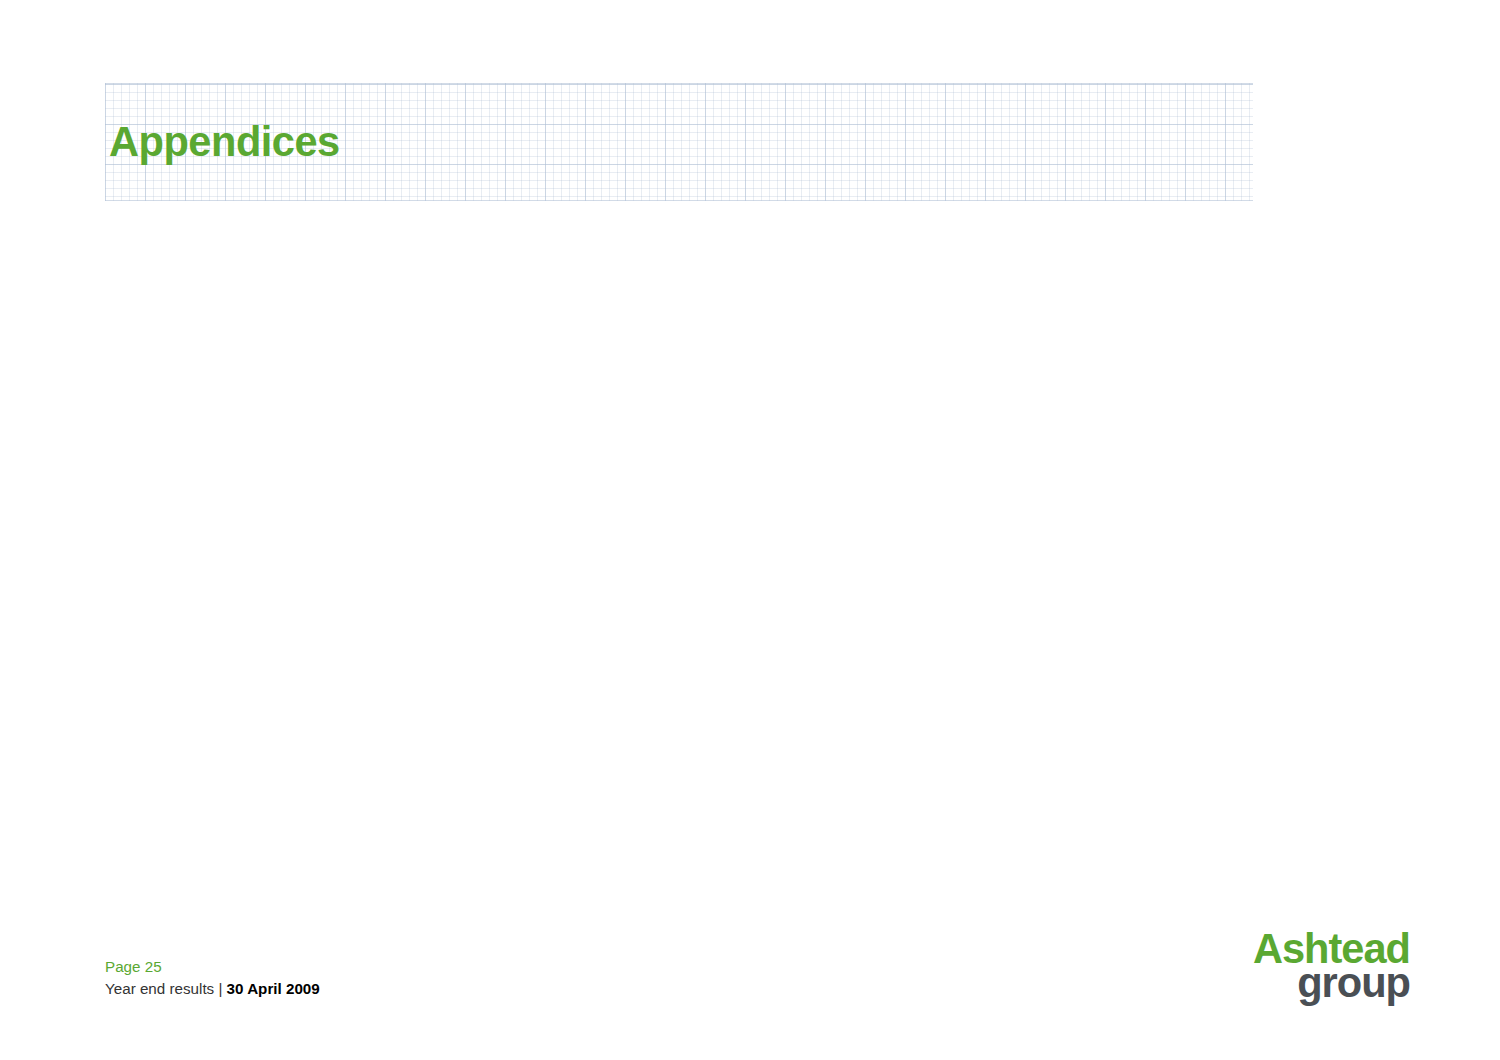Appendices
Page 25
Year end results | 30 April 2009
Ashtead group